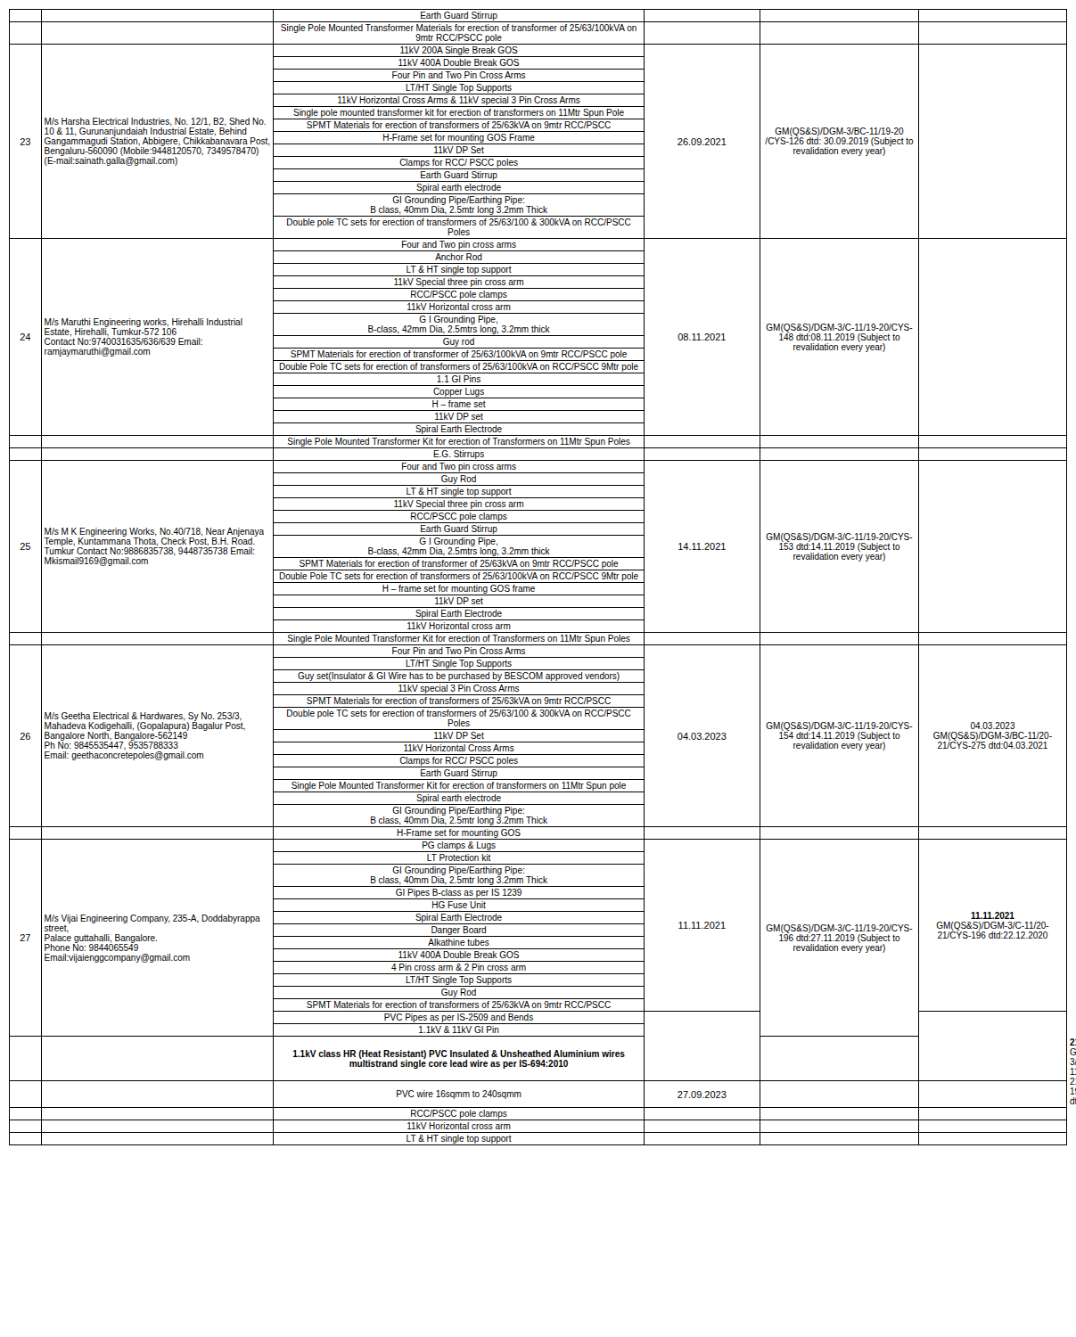| | | Earth Guard Stirrup | | | |
| | | Single Pole Mounted Transformer Materials for erection of transformer of 25/63/100kVA on 9mtr RCC/PSCC pole | | | |
| 23 | M/s Harsha Electrical Industries, No. 12/1, B2, Shed No. 10 & 11, Gurunanjundaiah Industrial Estate, Behind Gangammagudi Station, Abbigere, Chikkabanavara Post, Bengaluru-560090 (Mobile:9448120570, 7349578470) (E-mail:sainath.galla@gmail.com) | 11kV 200A Single Break GOS | 26.09.2021 | GM(QS&S)/DGM-3/BC-11/19-20 /CYS-126 dtd: 30.09.2019 (Subject to revalidation every year) | |
| 11kV 400A Double Break GOS |
| Four Pin and Two Pin Cross Arms |
| LT/HT Single Top Supports |
| 11kV Horizontal Cross Arms & 11kV special 3 Pin Cross Arms |
| Single pole mounted transformer kit for erection of transformers on 11Mtr Spun Pole |
| SPMT Materials for erection of transformers of 25/63kVA on 9mtr RCC/PSCC |
| H-Frame set for mounting GOS Frame |
| 11kV DP Set |
| Clamps for RCC/ PSCC poles |
| Earth Guard Stirrup |
| Spiral earth electrode |
| GI Grounding Pipe/Earthing Pipe: B class, 40mm Dia, 2.5mtr long 3.2mm Thick |
| Double pole TC sets for erection of transformers of 25/63/100 & 300kVA on RCC/PSCC Poles |
| 24 | M/s Maruthi Engineering works, Hirehalli Industrial Estate, Hirehalli, Tumkur-572 106 Contact No:9740031635/636/639 Email: ramjaymaruthi@gmail.com | Four and Two pin cross arms | 08.11.2021 | GM(QS&S)/DGM-3/C-11/19-20/CYS-148 dtd:08.11.2019 (Subject to revalidation every year) | |
| Anchor Rod |
| LT & HT single top support |
| 11kV Special three pin cross arm |
| RCC/PSCC pole clamps |
| 11kV Horizontal cross arm |
| G I Grounding Pipe, B-class, 42mm Dia, 2.5mtrs long, 3.2mm thick |
| Guy rod |
| SPMT Materials for erection of transformer of 25/63/100kVA on 9mtr RCC/PSCC pole |
| Double Pole TC sets for erection of transformers of 25/63/100kVA on RCC/PSCC 9Mtr pole |
| 1.1 GI Pins |
| Copper Lugs |
| H – frame set |
| 11kV DP set |
| Spiral Earth Electrode |
| | | Single Pole Mounted Transformer Kit for erection of Transformers on 11Mtr Spun Poles | | | |
| | | E.G. Stirrups | | | |
| 25 | M/s M K Engineering Works, No.40/718, Near Anjenaya Temple, Kuntammana Thota, Check Post, B.H. Road. Tumkur Contact No:9886835738, 9448735738 Email: Mkismail9169@gmail.com | Four and Two pin cross arms | 14.11.2021 | GM(QS&S)/DGM-3/C-11/19-20/CYS-153 dtd:14.11.2019 (Subject to revalidation every year) | |
| Guy Rod |
| LT & HT single top support |
| 11kV Special three pin cross arm |
| RCC/PSCC pole clamps |
| Earth Guard Stirrup |
| G I Grounding Pipe, B-class, 42mm Dia, 2.5mtrs long, 3.2mm thick |
| SPMT Materials for erection of transformer of 25/63kVA on 9mtr RCC/PSCC pole |
| Double Pole TC sets for erection of transformers of 25/63/100kVA on RCC/PSCC 9Mtr pole |
| H – frame set for mounting GOS frame |
| 11kV DP set |
| Spiral Earth Electrode |
| 11kV Horizontal cross arm |
| | | Single Pole Mounted Transformer Kit for erection of Transformers on 11Mtr Spun Poles | | | |
| 26 | M/s Geetha Electrical & Hardwares, Sy No. 253/3, Mahadeva Kodigehalli, (Gopalapura) Bagalur Post, Bangalore North, Bangalore-562149 Ph No: 9845535447, 9535788333 Email: geethaconcretepoles@gmail.com | Four Pin and Two Pin Cross Arms | 04.03.2023 | GM(QS&S)/DGM-3/C-11/19-20/CYS-154 dtd:14.11.2019 (Subject to revalidation every year) | 04.03.2023 GM(QS&S)/DGM-3/BC-11/20-21/CYS-275 dtd:04.03.2021 |
| LT/HT Single Top Supports |
| Guy set(Insulator & GI Wire has to be purchased by BESCOM approved vendors) |
| 11kV special 3 Pin Cross Arms |
| SPMT Materials for erection of transformers of 25/63kVA on 9mtr RCC/PSCC |
| Double pole TC sets for erection of transformers of 25/63/100 & 300kVA on RCC/PSCC Poles |
| 11kV DP Set |
| 11kV Horizontal Cross Arms |
| Clamps for RCC/ PSCC poles |
| Earth Guard Stirrup |
| Single Pole Mounted Transformer Kit for erection of transformers on 11Mtr Spun pole |
| Spiral earth electrode |
| GI Grounding Pipe/Earthing Pipe: B class, 40mm Dia, 2.5mtr long 3.2mm Thick |
| | | H-Frame set for mounting GOS | | | |
| 27 | M/s Vijai Engineering Company, 235-A, Doddabyrappa street, Palace guttahalli, Bangalore. Phone No: 9844065549 Email:vijaienggcompany@gmail.com | PG clamps & Lugs | 11.11.2021 | GM(QS&S)/DGM-3/C-11/19-20/CYS-196 dtd:27.11.2019 (Subject to revalidation every year) | 11.11.2021 GM(QS&S)/DGM-3/C-11/20-21/CYS-196 dtd:22.12.2020 |
| LT Protection kit |
| GI Grounding Pipe/Earthing Pipe: B class, 40mm Dia, 2.5mtr long 3.2mm Thick |
| GI Pipes B-class as per IS 1239 |
| HG Fuse Unit |
| Spiral Earth Electrode |
| Danger Board |
| Alkathine tubes |
| 11kV 400A Double Break GOS |
| 4 Pin cross arm & 2 Pin cross arm |
| LT/HT Single Top Supports |
| Guy Rod |
| SPMT Materials for erection of transformers of 25/63kVA on 9mtr RCC/PSCC |
| PVC Pipes as per IS-2509 and Bends | | |
| 1.1kV & 11kV GI Pin |
| | | 1.1kV class HR (Heat Resistant) PVC Insulated & Unsheathed Aluminium wires multistrand single core lead wire as per IS-694:2010 | | | 21.12.2022 GM(QS&S)/DGM-3/C-11/20-21/CYS-196 dtd:22.12.2020 |
| | | PVC wire 16sqmm to 240sqmm | 27.09.2023 | |
| | | RCC/PSCC pole clamps | | | |
| | | 11kV Horizontal cross arm | | | |
| | | LT & HT single top support | | | |